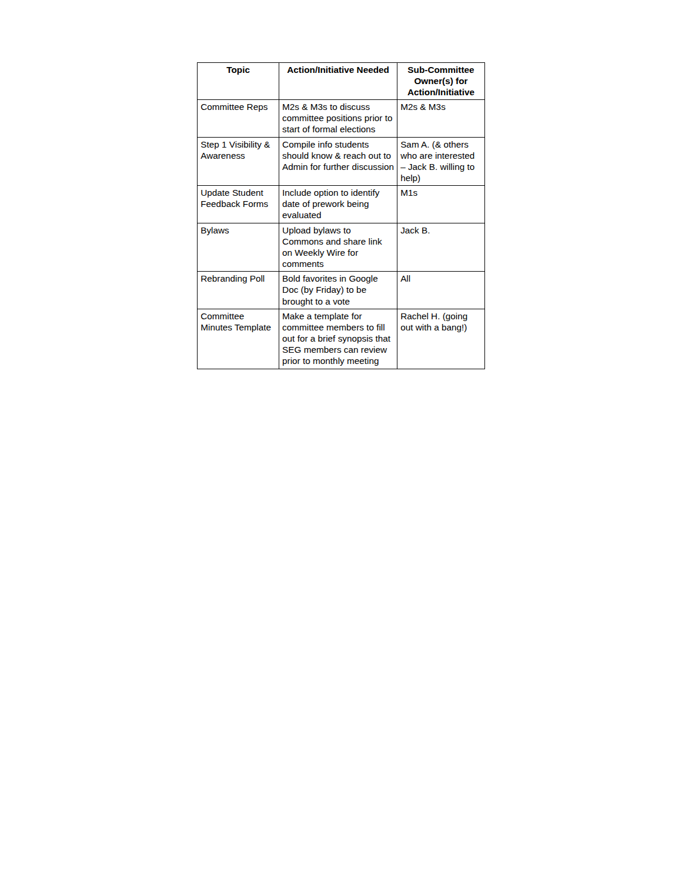| Topic | Action/Initiative Needed | Sub-Committee Owner(s) for Action/Initiative |
| --- | --- | --- |
| Committee Reps | M2s & M3s to discuss committee positions prior to start of formal elections | M2s & M3s |
| Step 1 Visibility & Awareness | Compile info students should know & reach out to Admin for further discussion | Sam A. (& others who are interested – Jack B. willing to help) |
| Update Student Feedback Forms | Include option to identify date of prework being evaluated | M1s |
| Bylaws | Upload bylaws to Commons and share link on Weekly Wire for comments | Jack B. |
| Rebranding Poll | Bold favorites in Google Doc (by Friday) to be brought to a vote | All |
| Committee Minutes Template | Make a template for committee members to fill out for a brief synopsis that SEG members can review prior to monthly meeting | Rachel H. (going out with a bang!) |